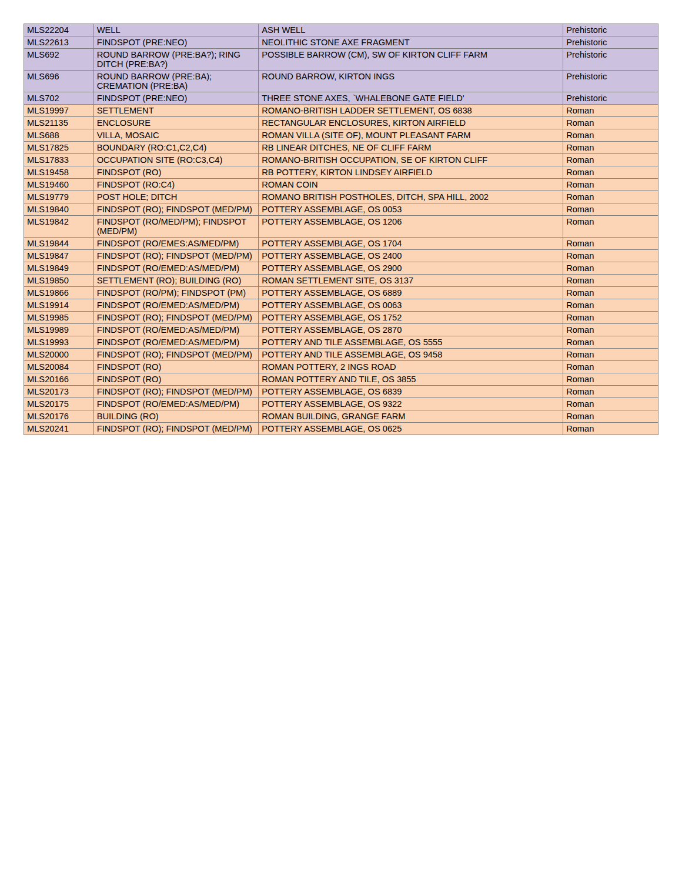| MLS22204 | WELL | ASH WELL | Prehistoric |
| MLS22613 | FINDSPOT (PRE:NEO) | NEOLITHIC STONE AXE FRAGMENT | Prehistoric |
| MLS692 | ROUND BARROW (PRE:BA?); RING DITCH (PRE:BA?) | POSSIBLE BARROW (CM), SW OF KIRTON CLIFF FARM | Prehistoric |
| MLS696 | ROUND BARROW (PRE:BA); CREMATION (PRE:BA) | ROUND BARROW, KIRTON INGS | Prehistoric |
| MLS702 | FINDSPOT (PRE:NEO) | THREE STONE AXES, `WHALEBONE GATE FIELD' | Prehistoric |
| MLS19997 | SETTLEMENT | ROMANO-BRITISH LADDER SETTLEMENT, OS 6838 | Roman |
| MLS21135 | ENCLOSURE | RECTANGULAR ENCLOSURES, KIRTON AIRFIELD | Roman |
| MLS688 | VILLA, MOSAIC | ROMAN VILLA (SITE OF), MOUNT PLEASANT FARM | Roman |
| MLS17825 | BOUNDARY (RO:C1,C2,C4) | RB LINEAR DITCHES, NE OF CLIFF FARM | Roman |
| MLS17833 | OCCUPATION SITE (RO:C3,C4) | ROMANO-BRITISH OCCUPATION, SE OF KIRTON CLIFF | Roman |
| MLS19458 | FINDSPOT (RO) | RB POTTERY, KIRTON LINDSEY AIRFIELD | Roman |
| MLS19460 | FINDSPOT (RO:C4) | ROMAN COIN | Roman |
| MLS19779 | POST HOLE; DITCH | ROMANO BRITISH POSTHOLES, DITCH, SPA HILL, 2002 | Roman |
| MLS19840 | FINDSPOT (RO); FINDSPOT (MED/PM) | POTTERY ASSEMBLAGE, OS 0053 | Roman |
| MLS19842 | FINDSPOT (RO/MED/PM); FINDSPOT (MED/PM) | POTTERY ASSEMBLAGE, OS 1206 | Roman |
| MLS19844 | FINDSPOT (RO/EMES:AS/MED/PM) | POTTERY ASSEMBLAGE, OS 1704 | Roman |
| MLS19847 | FINDSPOT (RO); FINDSPOT (MED/PM) | POTTERY ASSEMBLAGE, OS 2400 | Roman |
| MLS19849 | FINDSPOT (RO/EMED:AS/MED/PM) | POTTERY ASSEMBLAGE, OS 2900 | Roman |
| MLS19850 | SETTLEMENT (RO); BUILDING (RO) | ROMAN SETTLEMENT SITE, OS 3137 | Roman |
| MLS19866 | FINDSPOT (RO/PM); FINDSPOT (PM) | POTTERY ASSEMBLAGE, OS 6889 | Roman |
| MLS19914 | FINDSPOT (RO/EMED:AS/MED/PM) | POTTERY ASSEMBLAGE, OS 0063 | Roman |
| MLS19985 | FINDSPOT (RO); FINDSPOT (MED/PM) | POTTERY ASSEMBLAGE, OS 1752 | Roman |
| MLS19989 | FINDSPOT (RO/EMED:AS/MED/PM) | POTTERY ASSEMBLAGE, OS 2870 | Roman |
| MLS19993 | FINDSPOT (RO/EMED:AS/MED/PM) | POTTERY AND TILE ASSEMBLAGE, OS 5555 | Roman |
| MLS20000 | FINDSPOT (RO); FINDSPOT (MED/PM) | POTTERY AND TILE ASSEMBLAGE, OS 9458 | Roman |
| MLS20084 | FINDSPOT (RO) | ROMAN POTTERY, 2 INGS ROAD | Roman |
| MLS20166 | FINDSPOT (RO) | ROMAN POTTERY AND TILE, OS 3855 | Roman |
| MLS20173 | FINDSPOT (RO); FINDSPOT (MED/PM) | POTTERY ASSEMBLAGE, OS 6839 | Roman |
| MLS20175 | FINDSPOT (RO/EMED:AS/MED/PM) | POTTERY ASSEMBLAGE, OS 9322 | Roman |
| MLS20176 | BUILDING (RO) | ROMAN BUILDING, GRANGE FARM | Roman |
| MLS20241 | FINDSPOT (RO); FINDSPOT (MED/PM) | POTTERY ASSEMBLAGE, OS 0625 | Roman |